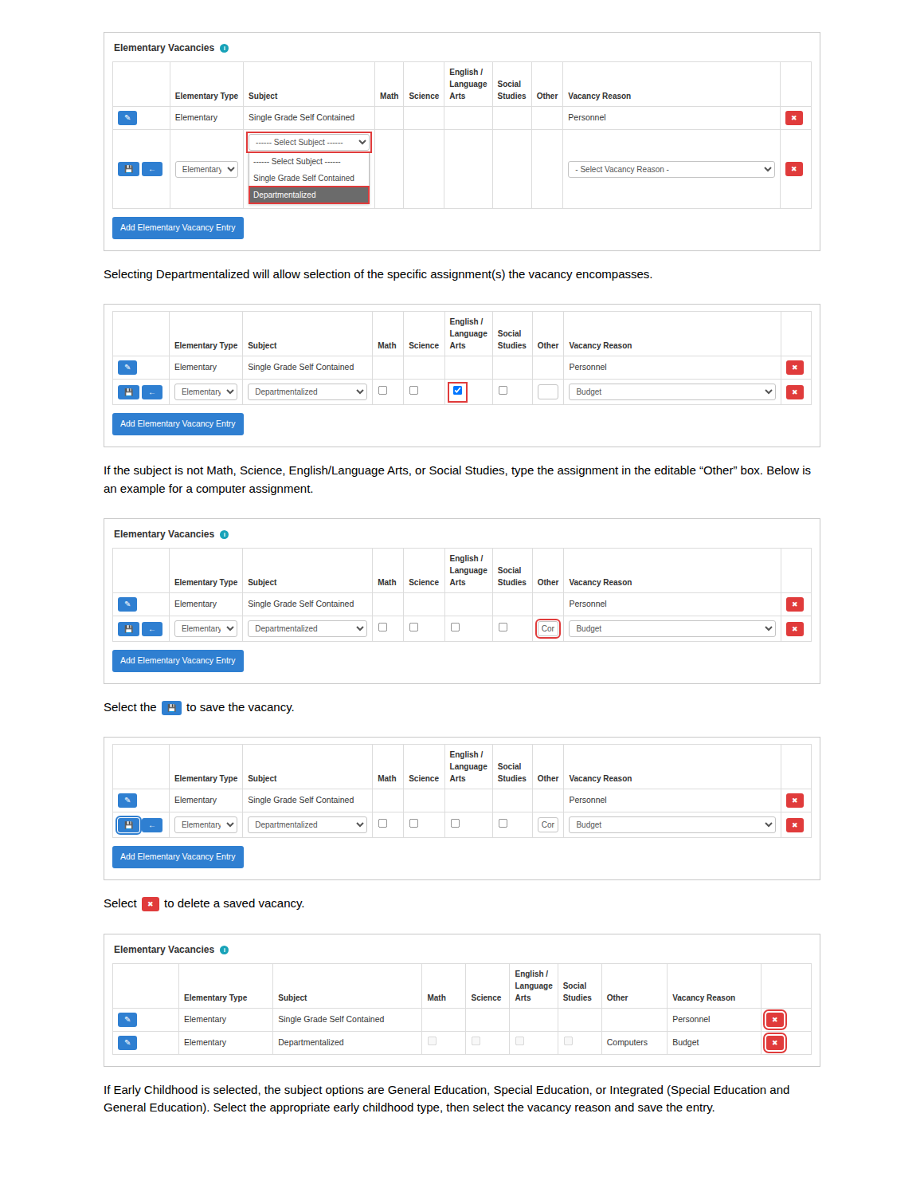Elementary Vacancies i
| | Elementary Type | Subject | Math | Science | English / Language Arts | Social Studies | Other | Vacancy Reason | |
| --- | --- | --- | --- | --- | --- | --- | --- | --- | --- |
| ✎ | Elementary | Single Grade Self Contained | | | | | | Personnel | |
| | Elementary | ------ Select Subject ------ ------ Select Subject ------ Single Grade Self Contained Departmentalized | | | | | | - Select Vacancy Reason - | |
Add Elementary Vacancy Entry
Selecting Departmentalized will allow selection of the specific assignment(s) the vacancy encompasses.
| | Elementary Type | Subject | Math | Science | English / Language Arts | Social Studies | Other | Vacancy Reason | |
| --- | --- | --- | --- | --- | --- | --- | --- | --- | --- |
| ✎ | Elementary | Single Grade Self Contained | | | | | | Personnel | |
| | Elementary | Departmentalized | | | | | | Budget | |
Add Elementary Vacancy Entry
If the subject is not Math, Science, English/Language Arts, or Social Studies, type the assignment in the editable “Other” box. Below is an example for a computer assignment.
Elementary Vacancies i
| | Elementary Type | Subject | Math | Science | English / Language Arts | Social Studies | Other | Vacancy Reason | |
| --- | --- | --- | --- | --- | --- | --- | --- | --- | --- |
| ✎ | Elementary | Single Grade Self Contained | | | | | | Personnel | |
| | Elementary | Departmentalized | | | | | | Budget | |
Add Elementary Vacancy Entry
Select the to save the vacancy.
| | Elementary Type | Subject | Math | Science | English / Language Arts | Social Studies | Other | Vacancy Reason | |
| --- | --- | --- | --- | --- | --- | --- | --- | --- | --- |
| ✎ | Elementary | Single Grade Self Contained | | | | | | Personnel | |
| | Elementary | Departmentalized | | | | | | Budget | |
Add Elementary Vacancy Entry
Select to delete a saved vacancy.
Elementary Vacancies i
| | Elementary Type | Subject | Math | Science | English / Language Arts | Social Studies | Other | Vacancy Reason | |
| --- | --- | --- | --- | --- | --- | --- | --- | --- | --- |
| ✎ | Elementary | Single Grade Self Contained | | | | | | Personnel | |
| ✎ | Elementary | Departmentalized | | | | | Computers | Budget | |
If Early Childhood is selected, the subject options are General Education, Special Education, or Integrated (Special Education and General Education). Select the appropriate early childhood type, then select the vacancy reason and save the entry.